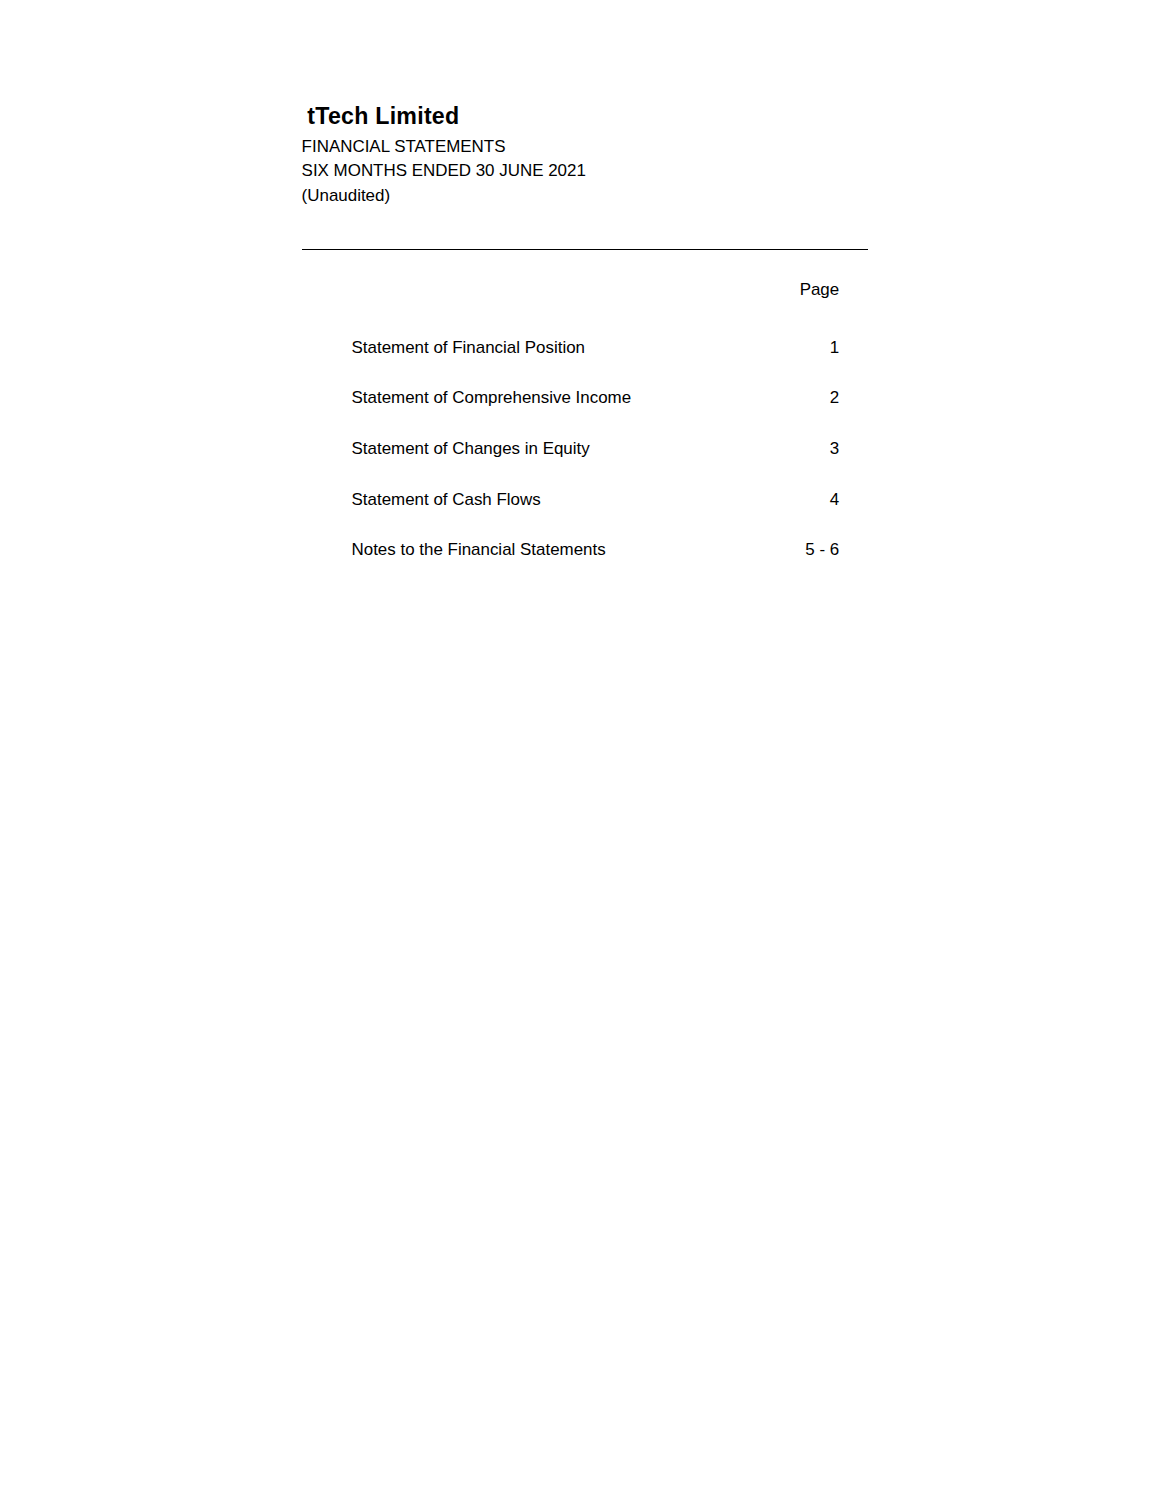tTech Limited
FINANCIAL STATEMENTS
SIX MONTHS ENDED 30 JUNE 2021
(Unaudited)
Page
| Statement of Financial Position | 1 |
| Statement of Comprehensive Income | 2 |
| Statement of Changes in Equity | 3 |
| Statement of Cash Flows | 4 |
| Notes to the Financial Statements | 5 - 6 |